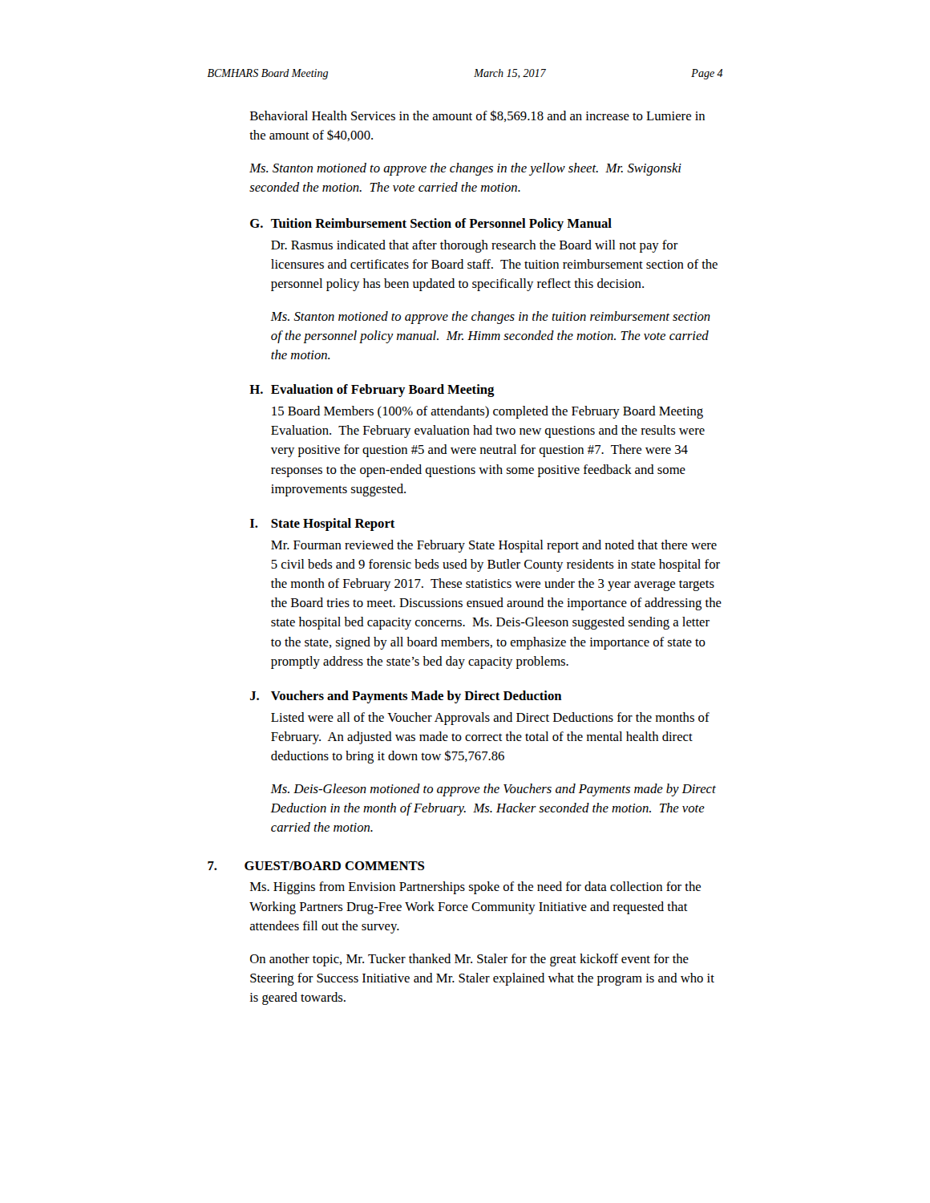BCMHARS Board Meeting March 15, 2017 Page 4
Behavioral Health Services in the amount of $8,569.18 and an increase to Lumiere in the amount of $40,000.
Ms. Stanton motioned to approve the changes in the yellow sheet. Mr. Swigonski seconded the motion. The vote carried the motion.
G. Tuition Reimbursement Section of Personnel Policy Manual
Dr. Rasmus indicated that after thorough research the Board will not pay for licensures and certificates for Board staff. The tuition reimbursement section of the personnel policy has been updated to specifically reflect this decision.
Ms. Stanton motioned to approve the changes in the tuition reimbursement section of the personnel policy manual. Mr. Himm seconded the motion. The vote carried the motion.
H. Evaluation of February Board Meeting
15 Board Members (100% of attendants) completed the February Board Meeting Evaluation. The February evaluation had two new questions and the results were very positive for question #5 and were neutral for question #7. There were 34 responses to the open-ended questions with some positive feedback and some improvements suggested.
I. State Hospital Report
Mr. Fourman reviewed the February State Hospital report and noted that there were 5 civil beds and 9 forensic beds used by Butler County residents in state hospital for the month of February 2017. These statistics were under the 3 year average targets the Board tries to meet. Discussions ensued around the importance of addressing the state hospital bed capacity concerns. Ms. Deis-Gleeson suggested sending a letter to the state, signed by all board members, to emphasize the importance of state to promptly address the state’s bed day capacity problems.
J. Vouchers and Payments Made by Direct Deduction
Listed were all of the Voucher Approvals and Direct Deductions for the months of February. An adjusted was made to correct the total of the mental health direct deductions to bring it down tow $75,767.86
Ms. Deis-Gleeson motioned to approve the Vouchers and Payments made by Direct Deduction in the month of February. Ms. Hacker seconded the motion. The vote carried the motion.
7. GUEST/BOARD COMMENTS
Ms. Higgins from Envision Partnerships spoke of the need for data collection for the Working Partners Drug-Free Work Force Community Initiative and requested that attendees fill out the survey.
On another topic, Mr. Tucker thanked Mr. Staler for the great kickoff event for the Steering for Success Initiative and Mr. Staler explained what the program is and who it is geared towards.